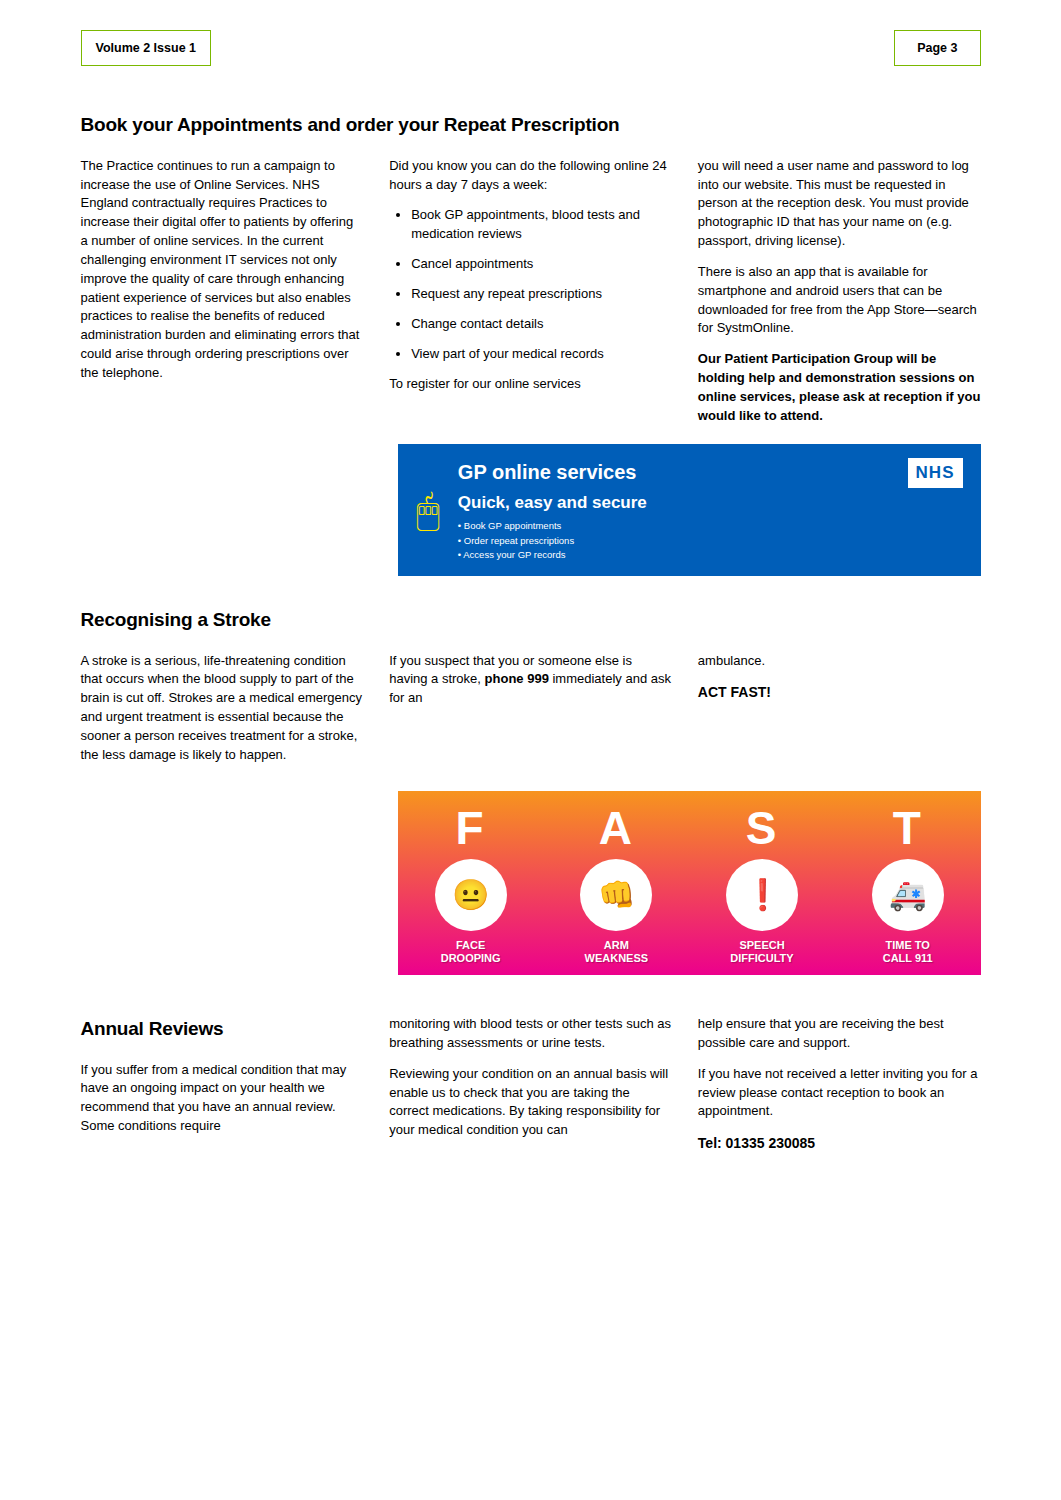Volume 2 Issue 1
Page 3
Book your Appointments and order your Repeat Prescription
The Practice continues to run a campaign to increase the use of Online Services. NHS England contractually requires Practices to increase their digital offer to patients by offering a number of online services. In the current challenging environment IT services not only improve the quality of care through enhancing patient experience of services but also enables practices to realise the benefits of reduced administration burden and eliminating errors that could arise through ordering prescriptions over the telephone.
Did you know you can do the following online 24 hours a day 7 days a week:
Book GP appointments, blood tests and medication reviews
Cancel appointments
Request any repeat prescriptions
Change contact details
View part of your medical records
To register for our online services
you will need a user name and password to log into our website. This must be requested in person at the reception desk. You must provide photographic ID that has your name on (e.g. passport, driving license).
There is also an app that is available for smartphone and android users that can be downloaded for free from the App Store—search for SystmOnline.
Our Patient Participation Group will be holding help and demonstration sessions on online services, please ask at reception if you would like to attend.
🖱
GP online services
Quick, easy and secure
• Book GP appointments
• Order repeat prescriptions
• Access your GP records
NHS
Recognising a Stroke
A stroke is a serious, life-threatening condition that occurs when the blood supply to part of the brain is cut off. Strokes are a medical emergency and urgent treatment is essential because the sooner a person receives treatment for a stroke, the less damage is likely to happen.
If you suspect that you or someone else is having a stroke, phone 999 immediately and ask for an
ambulance.
ACT FAST!
F
😐
Face
Drooping
A
👊
Arm
Weakness
S
❗
Speech
Difficulty
T
🚑
Time to
Call 911
Annual Reviews
If you suffer from a medical condition that may have an ongoing impact on your health we recommend that you have an annual review. Some conditions require
monitoring with blood tests or other tests such as breathing assessments or urine tests.
Reviewing your condition on an annual basis will enable us to check that you are taking the correct medications. By taking responsibility for your medical condition you can
help ensure that you are receiving the best possible care and support.
If you have not received a letter inviting you for a review please contact reception to book an appointment.
Tel: 01335 230085